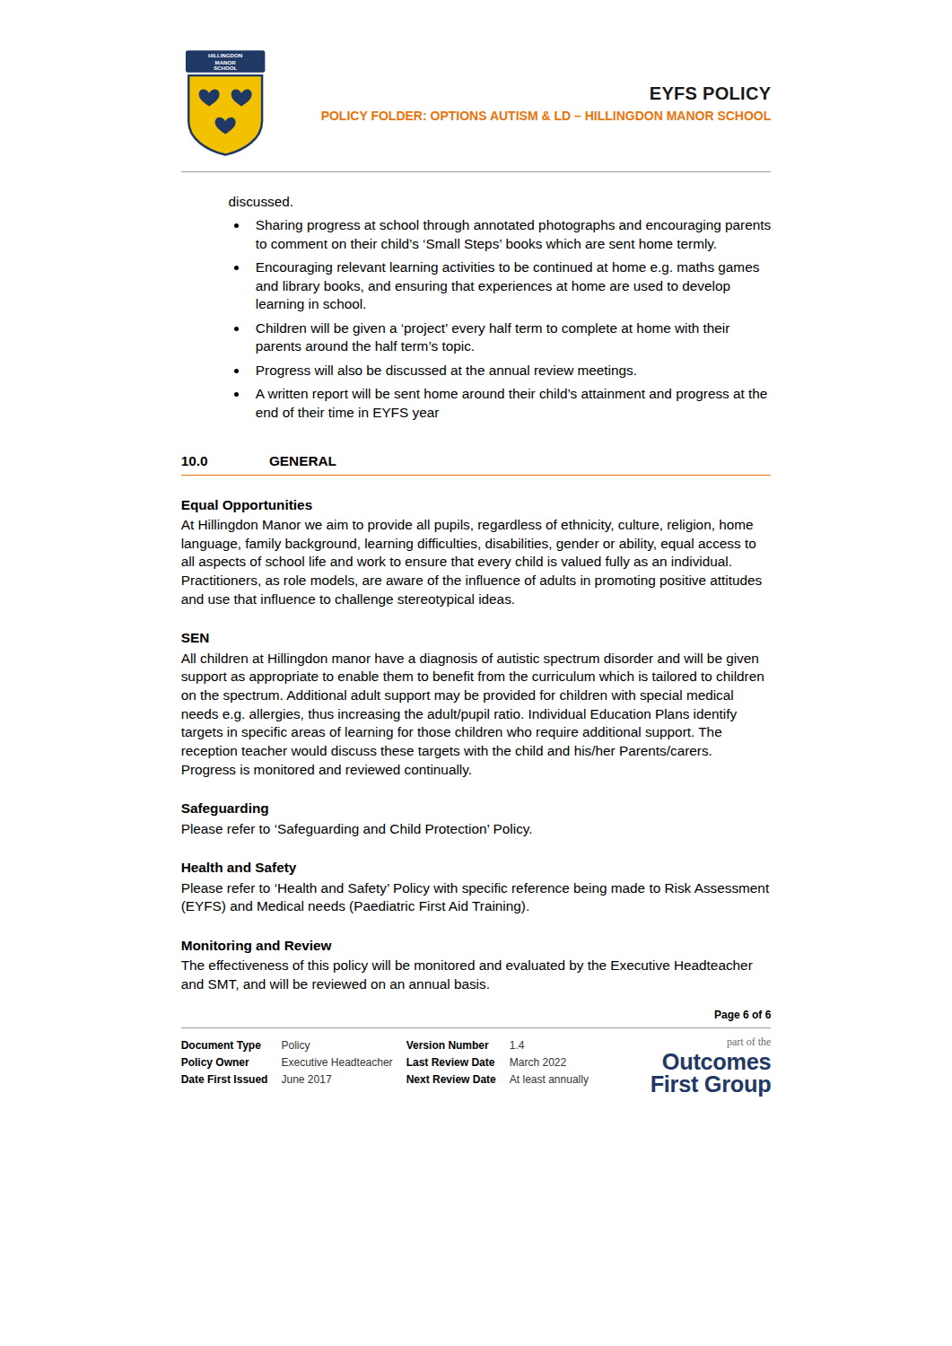HILLINGDON MANOR SCHOOL
EYFS POLICY
POLICY FOLDER: OPTIONS AUTISM & LD – HILLINGDON MANOR SCHOOL
discussed.
Sharing progress at school through annotated photographs and encouraging parents to comment on their child’s ‘Small Steps’ books which are sent home termly.
Encouraging relevant learning activities to be continued at home e.g. maths games and library books, and ensuring that experiences at home are used to develop learning in school.
Children will be given a ‘project’ every half term to complete at home with their parents around the half term’s topic.
Progress will also be discussed at the annual review meetings.
A written report will be sent home around their child’s attainment and progress at the end of their time in EYFS year
10.0 GENERAL
Equal Opportunities
At Hillingdon Manor we aim to provide all pupils, regardless of ethnicity, culture, religion, home language, family background, learning difficulties, disabilities, gender or ability, equal access to all aspects of school life and work to ensure that every child is valued fully as an individual. Practitioners, as role models, are aware of the influence of adults in promoting positive attitudes and use that influence to challenge stereotypical ideas.
SEN
All children at Hillingdon manor have a diagnosis of autistic spectrum disorder and will be given support as appropriate to enable them to benefit from the curriculum which is tailored to children on the spectrum. Additional adult support may be provided for children with special medical needs e.g. allergies, thus increasing the adult/pupil ratio. Individual Education Plans identify targets in specific areas of learning for those children who require additional support. The reception teacher would discuss these targets with the child and his/her Parents/carers. Progress is monitored and reviewed continually.
Safeguarding
Please refer to ‘Safeguarding and Child Protection’ Policy.
Health and Safety
Please refer to ‘Health and Safety’ Policy with specific reference being made to Risk Assessment (EYFS) and Medical needs (Paediatric First Aid Training).
Monitoring and Review
The effectiveness of this policy will be monitored and evaluated by the Executive Headteacher and SMT, and will be reviewed on an annual basis.
Page 6 of 6
| Document Type | Policy | Version Number | 1.4 |
| Policy Owner | Executive Headteacher | Last Review Date | March 2022 |
| Date First Issued | June 2017 | Next Review Date | At least annually |
part of the
Outcomes
First Group